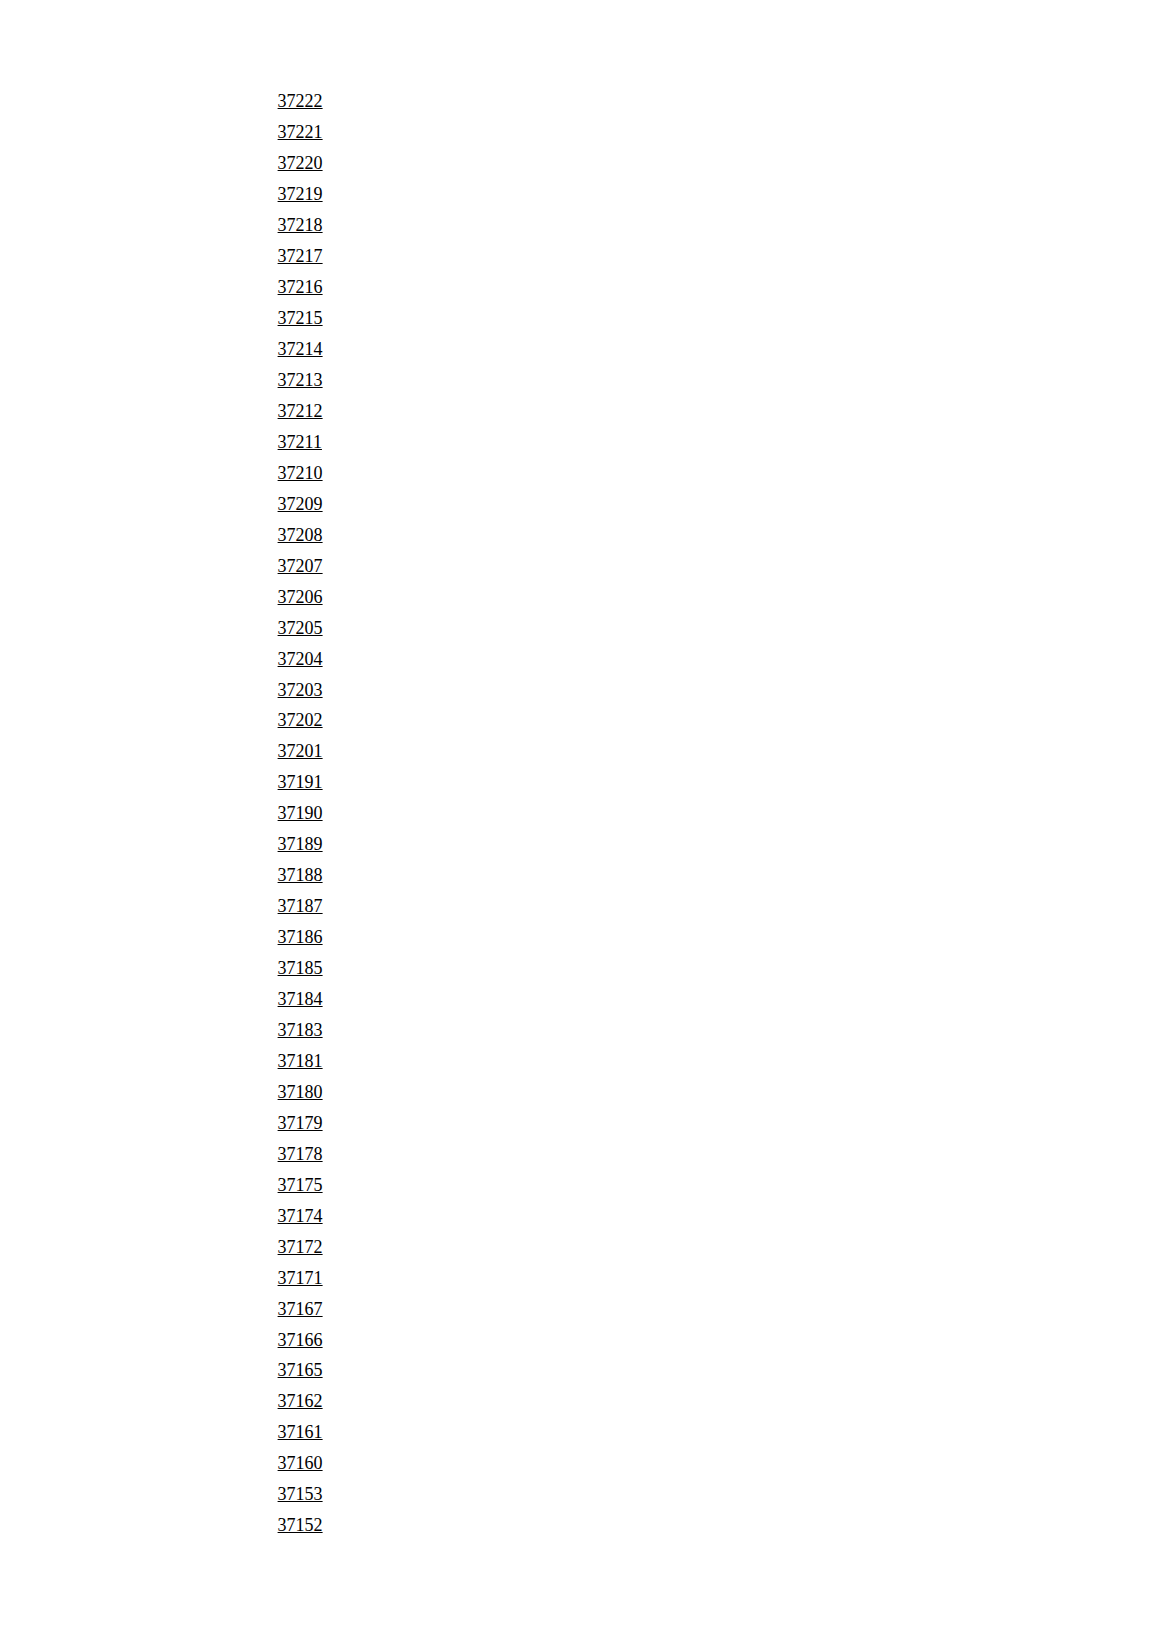37222
37221
37220
37219
37218
37217
37216
37215
37214
37213
37212
37211
37210
37209
37208
37207
37206
37205
37204
37203
37202
37201
37191
37190
37189
37188
37187
37186
37185
37184
37183
37181
37180
37179
37178
37175
37174
37172
37171
37167
37166
37165
37162
37161
37160
37153
37152